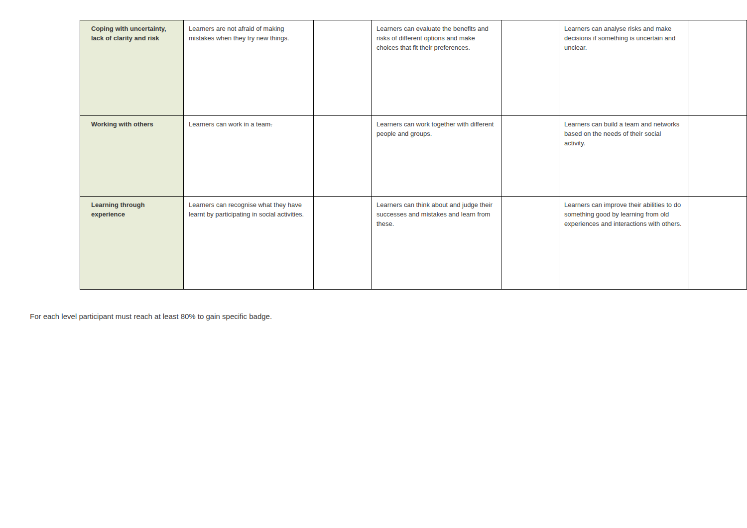| | | Coping with uncertainty, lack of clarity and risk | Learners are not afraid of making mistakes when they try new things. | | Learners can evaluate the benefits and risks of different options and make choices that fit their preferences. | | Learners can analyse risks and make decisions if something is uncertain and unclear. | |
| | | Working with others | Learners can work in a team . | | Learners can work together with different people and groups. | | Learners can build a team and networks based on the needs of their social activity. | |
| | | Learning through experience | Learners can recognise what they have learnt by participating in social activities. | | Learners can think about and judge their successes and mistakes and learn from these. | | Learners can improve their abilities to do something good by learning from old experiences and interactions with others. | |
For each level participant must reach at least 80% to gain specific badge.